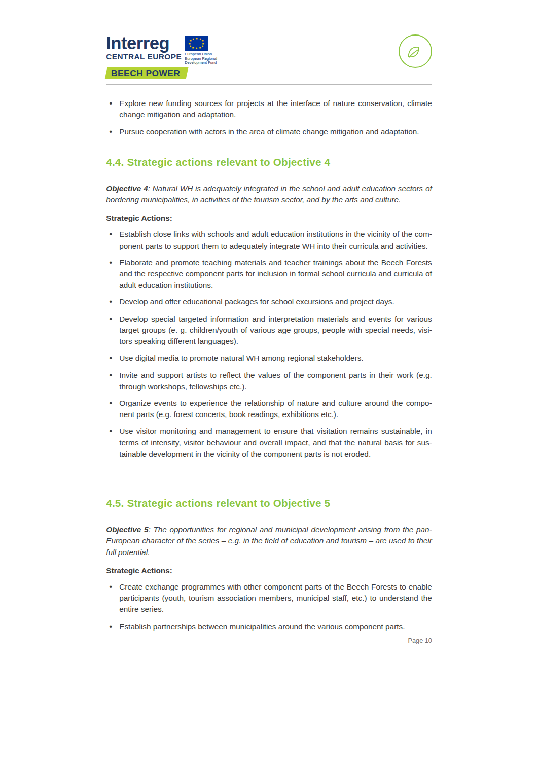Interreg CENTRAL EUROPE
★ ★ ★ ★ ★ ★ ★ ★ ★ ★ ★ ★
European Union
European Regional
Development Fund
BEECH POWER
Explore new funding sources for projects at the interface of nature conservation, climate change mitigation and adaptation.
Pursue cooperation with actors in the area of climate change mitigation and adaptation.
4.4. Strategic actions relevant to Objective 4
Objective 4: Natural WH is adequately integrated in the school and adult education sectors of bordering municipalities, in activities of the tourism sector, and by the arts and culture.
Strategic Actions:
Establish close links with schools and adult education institutions in the vicinity of the component parts to support them to adequately integrate WH into their curricula and activities.
Elaborate and promote teaching materials and teacher trainings about the Beech Forests and the respective component parts for inclusion in formal school curricula and curricula of adult education institutions.
Develop and offer educational packages for school excursions and project days.
Develop special targeted information and interpretation materials and events for various target groups (e. g. children/youth of various age groups, people with special needs, visitors speaking different languages).
Use digital media to promote natural WH among regional stakeholders.
Invite and support artists to reflect the values of the component parts in their work (e.g. through workshops, fellowships etc.).
Organize events to experience the relationship of nature and culture around the component parts (e.g. forest concerts, book readings, exhibitions etc.).
Use visitor monitoring and management to ensure that visitation remains sustainable, in terms of intensity, visitor behaviour and overall impact, and that the natural basis for sustainable development in the vicinity of the component parts is not eroded.
4.5. Strategic actions relevant to Objective 5
Objective 5: The opportunities for regional and municipal development arising from the pan-European character of the series – e.g. in the field of education and tourism – are used to their full potential.
Strategic Actions:
Create exchange programmes with other component parts of the Beech Forests to enable participants (youth, tourism association members, municipal staff, etc.) to understand the entire series.
Establish partnerships between municipalities around the various component parts.
Page 10